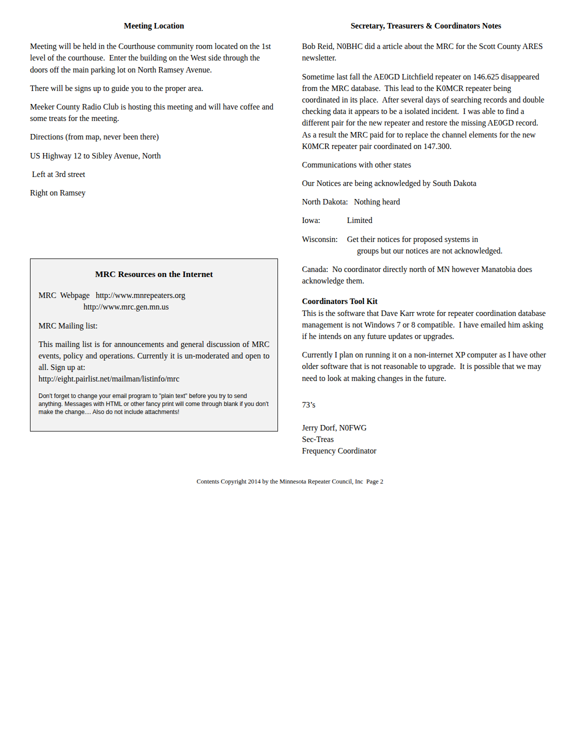Meeting Location
Meeting will be held in the Courthouse community room located on the 1st level of the courthouse. Enter the building on the West side through the doors off the main parking lot on North Ramsey Avenue.
There will be signs up to guide you to the proper area.
Meeker County Radio Club is hosting this meeting and will have coffee and some treats for the meeting.
Directions (from map, never been there)
US Highway 12 to Sibley Avenue, North
Left at 3rd street
Right on Ramsey
MRC Resources on the Internet
MRC Webpage http://www.mnrepeaters.org http://www.mrc.gen.mn.us
MRC Mailing list:
This mailing list is for announcements and general discussion of MRC events, policy and operations. Currently it is un-moderated and open to all. Sign up at:
http://eight.pairlist.net/mailman/listinfo/mrc
Don't forget to change your email program to "plain text" before you try to send anything. Messages with HTML or other fancy print will come through blank if you don't make the change.... Also do not include attachments!
Secretary, Treasurers & Coordinators Notes
Bob Reid, N0BHC did a article about the MRC for the Scott County ARES newsletter.
Sometime last fall the AE0GD Litchfield repeater on 146.625 disappeared from the MRC database. This lead to the K0MCR repeater being coordinated in its place. After several days of searching records and double checking data it appears to be a isolated incident. I was able to find a different pair for the new repeater and restore the missing AE0GD record.
As a result the MRC paid for to replace the channel elements for the new K0MCR repeater pair coordinated on 147.300.
Communications with other states
Our Notices are being acknowledged by South Dakota
North Dakota: Nothing heard
Iowa: Limited
Wisconsin: Get their notices for proposed systems in groups but our notices are not acknowledged.
Canada: No coordinator directly north of MN however Manatobia does acknowledge them.
Coordinators Tool Kit
This is the software that Dave Karr wrote for repeater coordination database management is not Windows 7 or 8 compatible. I have emailed him asking if he intends on any future updates or upgrades.
Currently I plan on running it on a non-internet XP computer as I have other older software that is not reasonable to upgrade. It is possible that we may need to look at making changes in the future.
73’s
Jerry Dorf, N0FWG
Sec-Treas
Frequency Coordinator
Contents Copyright 2014 by the Minnesota Repeater Council, Inc Page 2